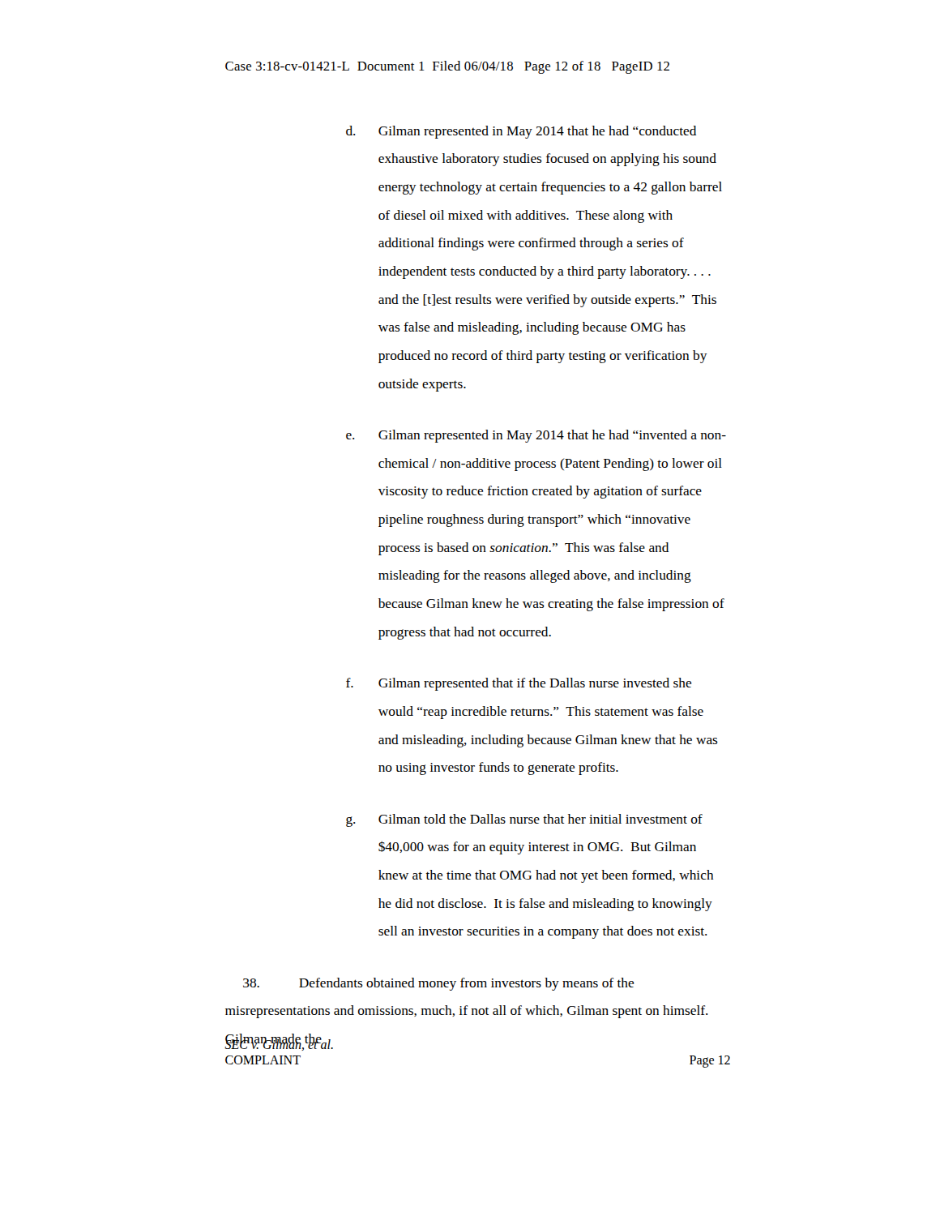Case 3:18-cv-01421-L Document 1 Filed 06/04/18 Page 12 of 18 PageID 12
d. Gilman represented in May 2014 that he had “conducted exhaustive laboratory studies focused on applying his sound energy technology at certain frequencies to a 42 gallon barrel of diesel oil mixed with additives. These along with additional findings were confirmed through a series of independent tests conducted by a third party laboratory. . . . and the [t]est results were verified by outside experts.” This was false and misleading, including because OMG has produced no record of third party testing or verification by outside experts.
e. Gilman represented in May 2014 that he had “invented a non-chemical / non-additive process (Patent Pending) to lower oil viscosity to reduce friction created by agitation of surface pipeline roughness during transport” which “innovative process is based on sonication.” This was false and misleading for the reasons alleged above, and including because Gilman knew he was creating the false impression of progress that had not occurred.
f. Gilman represented that if the Dallas nurse invested she would “reap incredible returns.” This statement was false and misleading, including because Gilman knew that he was no using investor funds to generate profits.
g. Gilman told the Dallas nurse that her initial investment of $40,000 was for an equity interest in OMG. But Gilman knew at the time that OMG had not yet been formed, which he did not disclose. It is false and misleading to knowingly sell an investor securities in a company that does not exist.
38. Defendants obtained money from investors by means of the misrepresentations and omissions, much, if not all of which, Gilman spent on himself. Gilman made the
SEC v. Gilman, et al.
COMPLAINT
Page 12